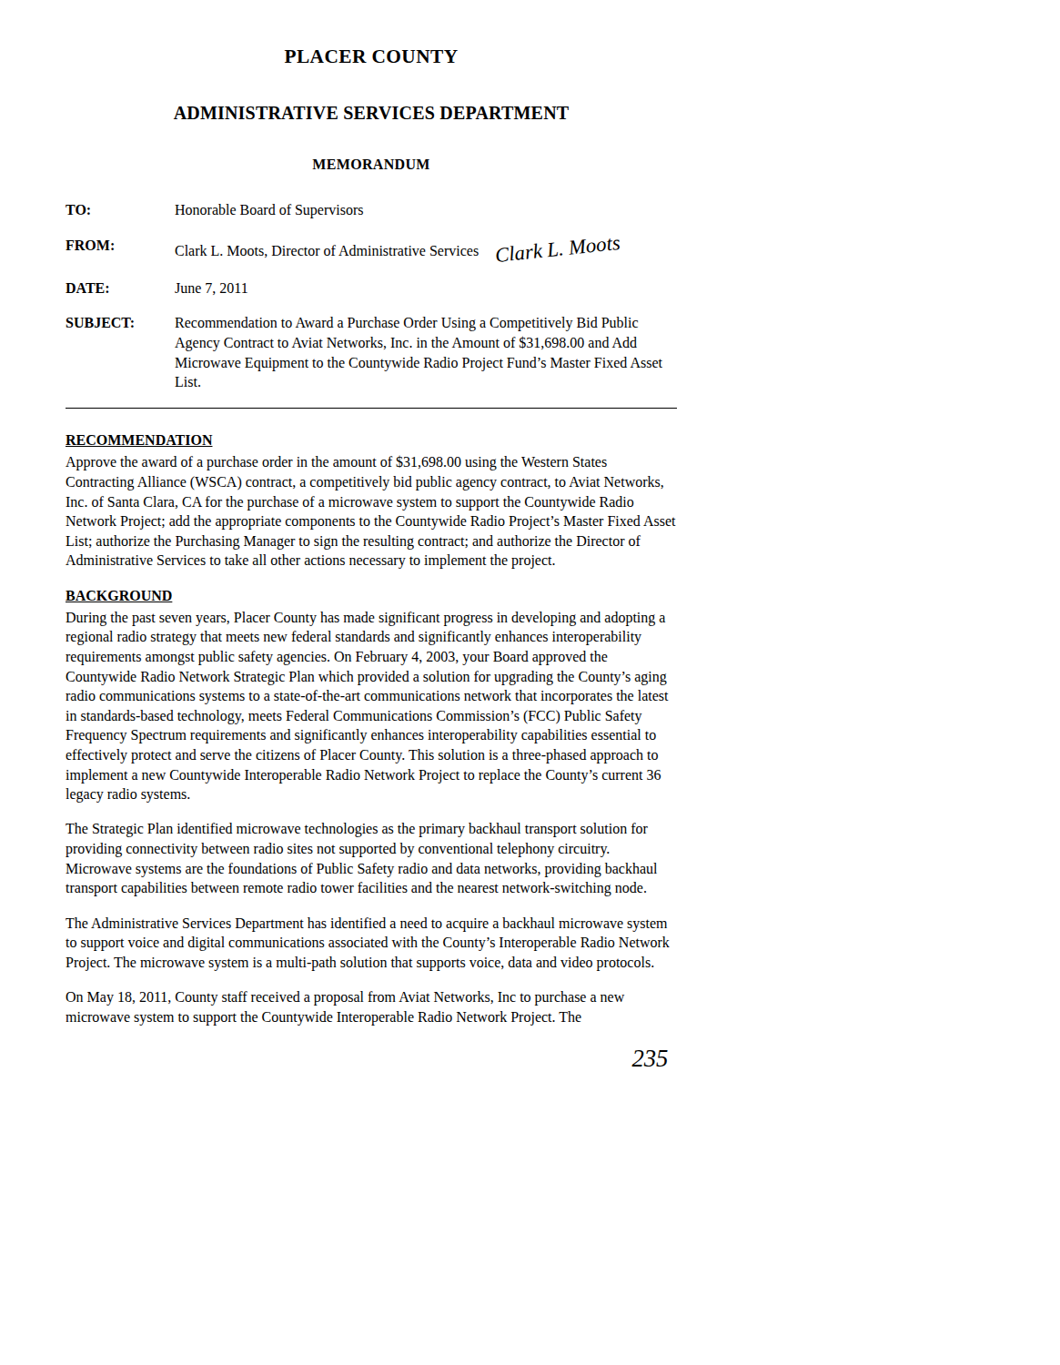PLACER COUNTY
ADMINISTRATIVE SERVICES DEPARTMENT
MEMORANDUM
| TO: | Honorable Board of Supervisors |
| FROM: | Clark L. Moots, Director of Administrative Services Clark L. Moots |
| DATE: | June 7, 2011 |
| SUBJECT: | Recommendation to Award a Purchase Order Using a Competitively Bid Public Agency Contract to Aviat Networks, Inc. in the Amount of $31,698.00 and Add Microwave Equipment to the Countywide Radio Project Fund’s Master Fixed Asset List. |
RECOMMENDATION
Approve the award of a purchase order in the amount of $31,698.00 using the Western States Contracting Alliance (WSCA) contract, a competitively bid public agency contract, to Aviat Networks, Inc. of Santa Clara, CA for the purchase of a microwave system to support the Countywide Radio Network Project; add the appropriate components to the Countywide Radio Project’s Master Fixed Asset List; authorize the Purchasing Manager to sign the resulting contract; and authorize the Director of Administrative Services to take all other actions necessary to implement the project.
BACKGROUND
During the past seven years, Placer County has made significant progress in developing and adopting a regional radio strategy that meets new federal standards and significantly enhances interoperability requirements amongst public safety agencies. On February 4, 2003, your Board approved the Countywide Radio Network Strategic Plan which provided a solution for upgrading the County’s aging radio communications systems to a state-of-the-art communications network that incorporates the latest in standards-based technology, meets Federal Communications Commission’s (FCC) Public Safety Frequency Spectrum requirements and significantly enhances interoperability capabilities essential to effectively protect and serve the citizens of Placer County. This solution is a three-phased approach to implement a new Countywide Interoperable Radio Network Project to replace the County’s current 36 legacy radio systems.
The Strategic Plan identified microwave technologies as the primary backhaul transport solution for providing connectivity between radio sites not supported by conventional telephony circuitry. Microwave systems are the foundations of Public Safety radio and data networks, providing backhaul transport capabilities between remote radio tower facilities and the nearest network-switching node.
The Administrative Services Department has identified a need to acquire a backhaul microwave system to support voice and digital communications associated with the County’s Interoperable Radio Network Project. The microwave system is a multi-path solution that supports voice, data and video protocols.
On May 18, 2011, County staff received a proposal from Aviat Networks, Inc to purchase a new microwave system to support the Countywide Interoperable Radio Network Project. The
235